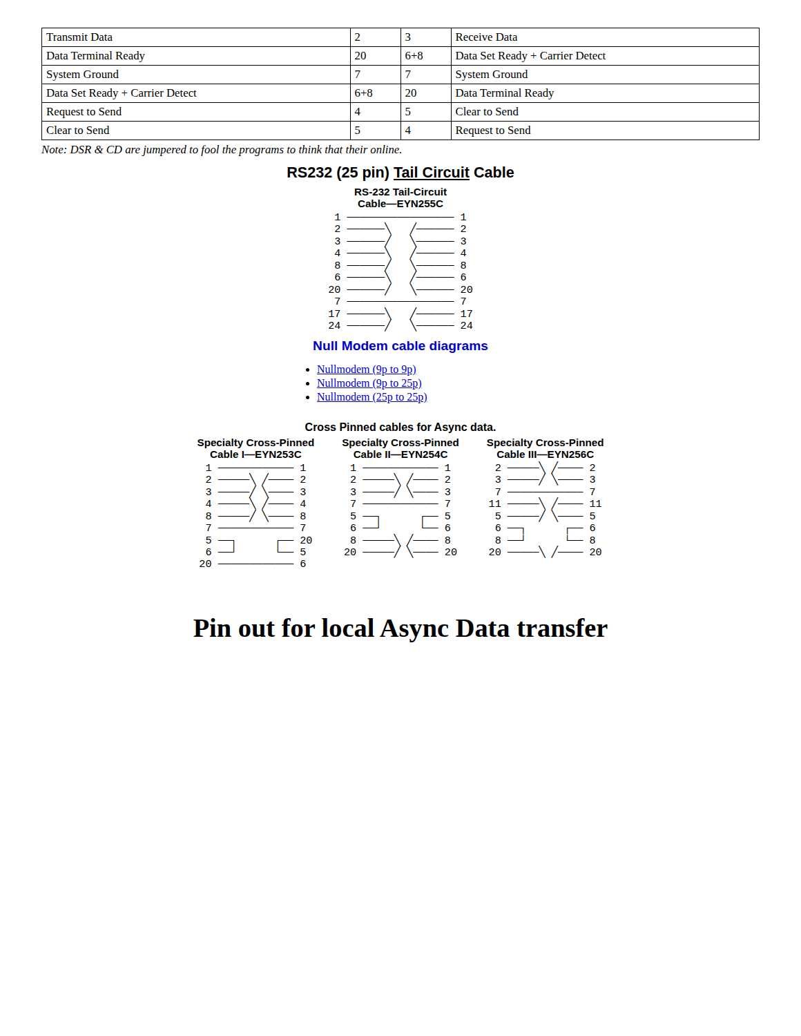| Transmit Data | 2 | 3 | Receive Data |
| Data Terminal Ready | 20 | 6+8 | Data Set Ready + Carrier Detect |
| System Ground | 7 | 7 | System Ground |
| Data Set Ready + Carrier Detect | 6+8 | 20 | Data Terminal Ready |
| Request to Send | 4 | 5 | Clear to Send |
| Clear to Send | 5 | 4 | Request to Send |
Note: DSR & CD are jumpered to fool the programs to think that their online.
RS232 (25 pin) Tail Circuit Cable
RS-232 Tail-Circuit Cable—EYN255C
 1 ───────────────── 1
 2 ──────╲   ╱────── 2
 3 ──────╱   ╲────── 3
 4 ──────╲   ╱────── 4
 8 ──────╱   ╲────── 8
 6 ──────╲   ╱────── 6
20 ──────╱   ╲────── 20
 7 ───────────────── 7
17 ──────╲   ╱────── 17
24 ──────╱   ╲────── 24
Null Modem cable diagrams
Nullmodem (9p to 9p)
Nullmodem (9p to 25p)
Nullmodem (25p to 25p)
Cross Pinned cables for Async data.
Specialty Cross-Pinned Cable I—EYN253C
 1 ──────────── 1
 2 ─────╲ ╱──── 2
 3 ─────╱ ╲──── 3
 4 ─────╲ ╱──── 4
 8 ─────╱ ╲──── 8
 7 ──────────── 7
 5 ──┐      ┌── 20
 6 ──┘      └── 5
20 ──────────── 6
Specialty Cross-Pinned Cable II—EYN254C
 1 ──────────── 1
 2 ─────╲ ╱──── 2
 3 ─────╱ ╲──── 3
 7 ──────────── 7
 5 ──┐      ┌── 5
 6 ──┘      └── 6
 8 ─────╲ ╱──── 8
20 ─────╱ ╲──── 20
Specialty Cross-Pinned Cable III—EYN256C
 2 ─────╲ ╱──── 2
 3 ─────╱ ╲──── 3
 7 ──────────── 7
11 ─────╲ ╱──── 11
 5 ─────╱ ╲──── 5
 6 ──┐      ┌── 6
 8 ──┘      └── 8
20 ─────╲ ╱──── 20
Pin out for local Async Data transfer